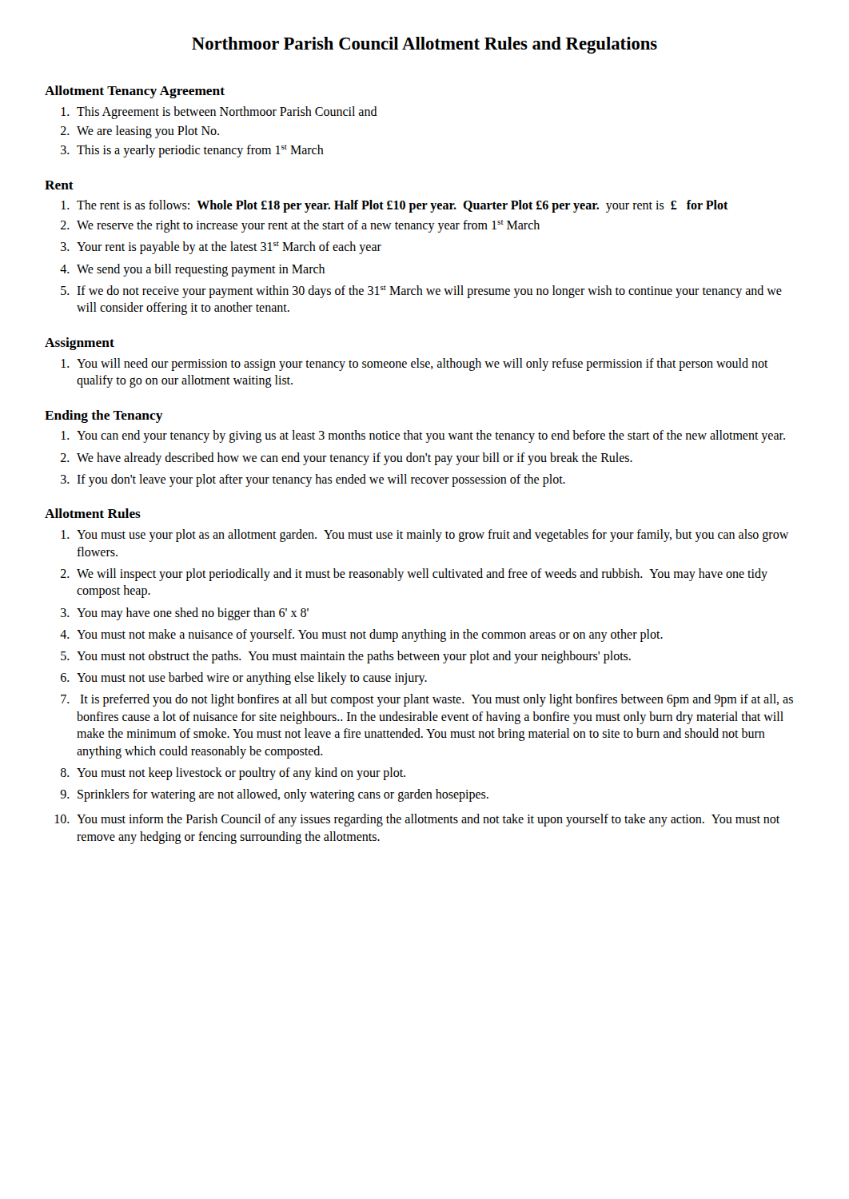Northmoor Parish Council Allotment Rules and Regulations
Allotment Tenancy Agreement
This Agreement is between Northmoor Parish Council and
We are leasing you Plot No.
This is a yearly periodic tenancy from 1st March
Rent
The rent is as follows: Whole Plot £18 per year. Half Plot £10 per year. Quarter Plot £6 per year. your rent is £ for Plot
We reserve the right to increase your rent at the start of a new tenancy year from 1st March
Your rent is payable by at the latest 31st March of each year
We send you a bill requesting payment in March
If we do not receive your payment within 30 days of the 31st March we will presume you no longer wish to continue your tenancy and we will consider offering it to another tenant.
Assignment
You will need our permission to assign your tenancy to someone else, although we will only refuse permission if that person would not qualify to go on our allotment waiting list.
Ending the Tenancy
You can end your tenancy by giving us at least 3 months notice that you want the tenancy to end before the start of the new allotment year.
We have already described how we can end your tenancy if you don't pay your bill or if you break the Rules.
If you don't leave your plot after your tenancy has ended we will recover possession of the plot.
Allotment Rules
You must use your plot as an allotment garden. You must use it mainly to grow fruit and vegetables for your family, but you can also grow flowers.
We will inspect your plot periodically and it must be reasonably well cultivated and free of weeds and rubbish. You may have one tidy compost heap.
You may have one shed no bigger than 6' x 8'
You must not make a nuisance of yourself. You must not dump anything in the common areas or on any other plot.
You must not obstruct the paths. You must maintain the paths between your plot and your neighbours' plots.
You must not use barbed wire or anything else likely to cause injury.
It is preferred you do not light bonfires at all but compost your plant waste. You must only light bonfires between 6pm and 9pm if at all, as bonfires cause a lot of nuisance for site neighbours.. In the undesirable event of having a bonfire you must only burn dry material that will make the minimum of smoke. You must not leave a fire unattended. You must not bring material on to site to burn and should not burn anything which could reasonably be composted.
You must not keep livestock or poultry of any kind on your plot.
Sprinklers for watering are not allowed, only watering cans or garden hosepipes.
You must inform the Parish Council of any issues regarding the allotments and not take it upon yourself to take any action. You must not remove any hedging or fencing surrounding the allotments.